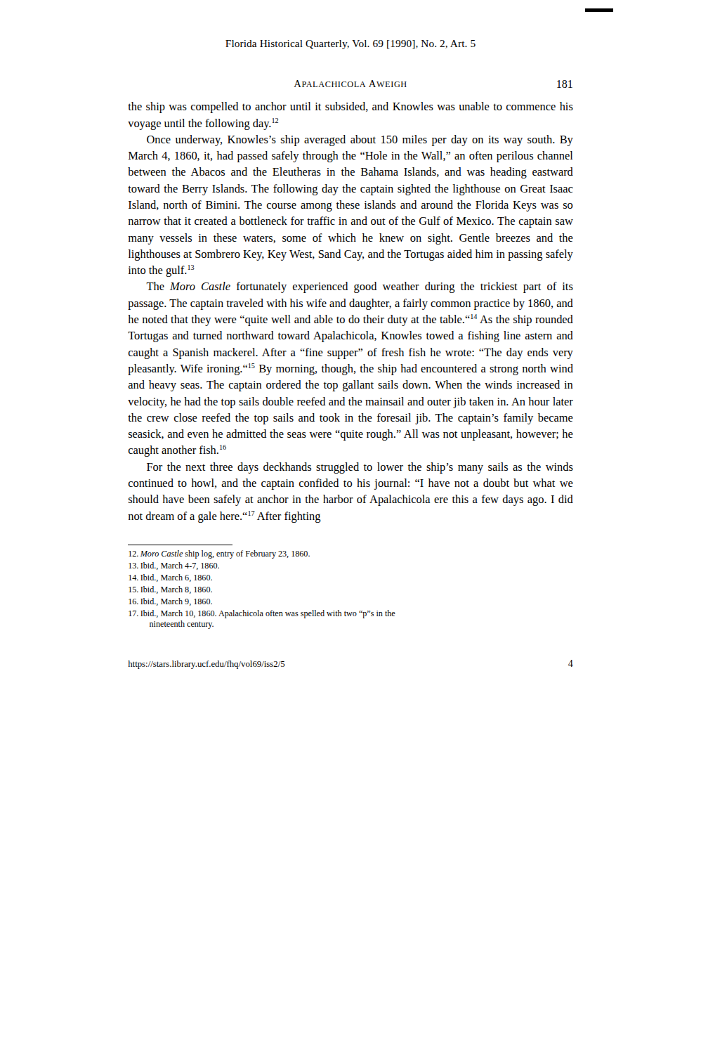Florida Historical Quarterly, Vol. 69 [1990], No. 2, Art. 5
APALACHICOLA AWEIGH
181
the ship was compelled to anchor until it subsided, and Knowles was unable to commence his voyage until the following day.12
Once underway, Knowles’s ship averaged about 150 miles per day on its way south. By March 4, 1860, it, had passed safely through the “Hole in the Wall,” an often perilous channel between the Abacos and the Eleutheras in the Bahama Islands, and was heading eastward toward the Berry Islands. The following day the captain sighted the lighthouse on Great Isaac Island, north of Bimini. The course among these islands and around the Florida Keys was so narrow that it created a bottleneck for traffic in and out of the Gulf of Mexico. The captain saw many vessels in these waters, some of which he knew on sight. Gentle breezes and the lighthouses at Sombrero Key, Key West, Sand Cay, and the Tortugas aided him in passing safely into the gulf.13
The Moro Castle fortunately experienced good weather during the trickiest part of its passage. The captain traveled with his wife and daughter, a fairly common practice by 1860, and he noted that they were “quite well and able to do their duty at the table.“14 As the ship rounded Tortugas and turned northward toward Apalachicola, Knowles towed a fishing line astern and caught a Spanish mackerel. After a “fine supper” of fresh fish he wrote: “The day ends very pleasantly. Wife ironing.“15 By morning, though, the ship had encountered a strong north wind and heavy seas. The captain ordered the top gallant sails down. When the winds increased in velocity, he had the top sails double reefed and the mainsail and outer jib taken in. An hour later the crew close reefed the top sails and took in the foresail jib. The captain’s family became seasick, and even he admitted the seas were “quite rough.” All was not unpleasant, however; he caught another fish.16
For the next three days deckhands struggled to lower the ship’s many sails as the winds continued to howl, and the captain confided to his journal: “I have not a doubt but what we should have been safely at anchor in the harbor of Apalachicola ere this a few days ago. I did not dream of a gale here.“17 After fighting
12.
Moro Castle ship log, entry of February 23, 1860.
13.
Ibid., March 4-7, 1860.
14.
Ibid., March 6, 1860.
15.
Ibid., March 8, 1860.
16.
Ibid., March 9, 1860.
17.
Ibid., March 10, 1860. Apalachicola often was spelled with two “p”s in thenineteenth century.
https://stars.library.ucf.edu/fhq/vol69/iss2/5
4